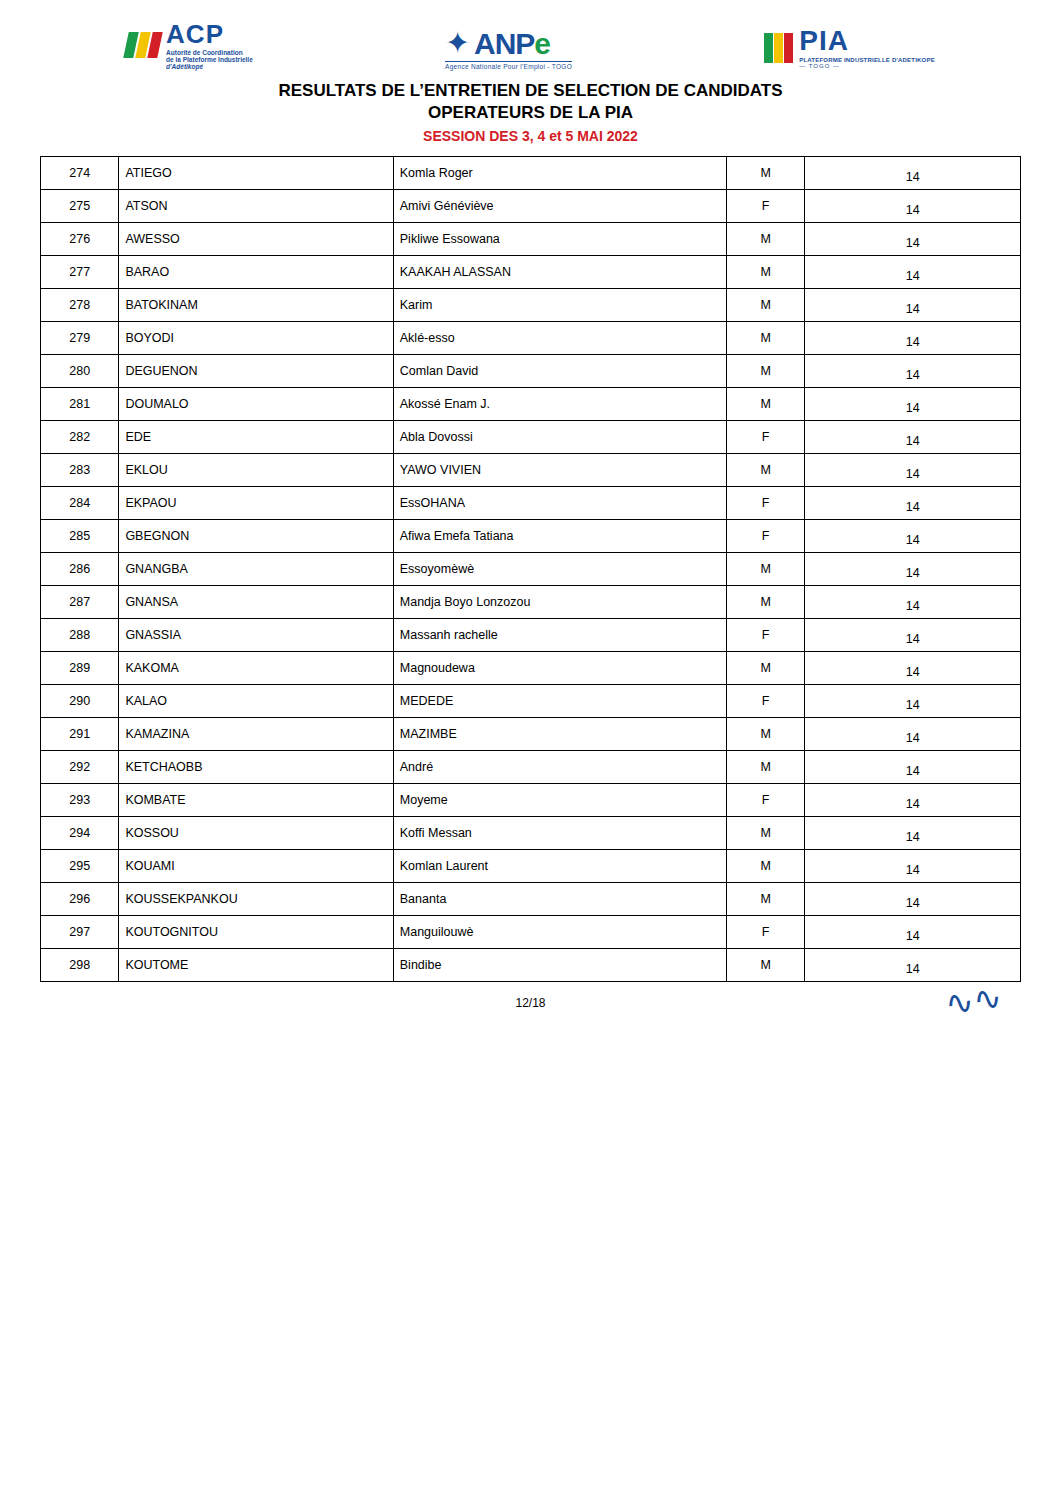ACP
Autorité de Coordination
de la Plateforme Industrielle
d'Adétikopé
✦ ANPe
Agence Nationale Pour l'Emploi - TOGO
PIA
PLATEFORME INDUSTRIELLE D'ADETIKOPE
— TOGO —
RESULTATS DE L’ENTRETIEN DE SELECTION DE CANDIDATS
OPERATEURS DE LA PIA
SESSION DES 3, 4 et 5 MAI 2022
| 274 | ATIEGO | Komla Roger | M | 14 |
| 275 | ATSON | Amivi Généviève | F | 14 |
| 276 | AWESSO | Pikliwe Essowana | M | 14 |
| 277 | BARAO | KAAKAH ALASSAN | M | 14 |
| 278 | BATOKINAM | Karim | M | 14 |
| 279 | BOYODI | Aklé-esso | M | 14 |
| 280 | DEGUENON | Comlan David | M | 14 |
| 281 | DOUMALO | Akossé Enam J. | M | 14 |
| 282 | EDE | Abla Dovossi | F | 14 |
| 283 | EKLOU | YAWO VIVIEN | M | 14 |
| 284 | EKPAOU | EssOHANA | F | 14 |
| 285 | GBEGNON | Afiwa Emefa Tatiana | F | 14 |
| 286 | GNANGBA | Essoyomèwè | M | 14 |
| 287 | GNANSA | Mandja Boyo Lonzozou | M | 14 |
| 288 | GNASSIA | Massanh rachelle | F | 14 |
| 289 | KAKOMA | Magnoudewa | M | 14 |
| 290 | KALAO | MEDEDE | F | 14 |
| 291 | KAMAZINA | MAZIMBE | M | 14 |
| 292 | KETCHAOBB | André | M | 14 |
| 293 | KOMBATE | Moyeme | F | 14 |
| 294 | KOSSOU | Koffi Messan | M | 14 |
| 295 | KOUAMI | Komlan Laurent | M | 14 |
| 296 | KOUSSEKPANKOU | Bananta | M | 14 |
| 297 | KOUTOGNITOU | Manguilouwè | F | 14 |
| 298 | KOUTOME | Bindibe | M | 14 |
12/18 ∿∿